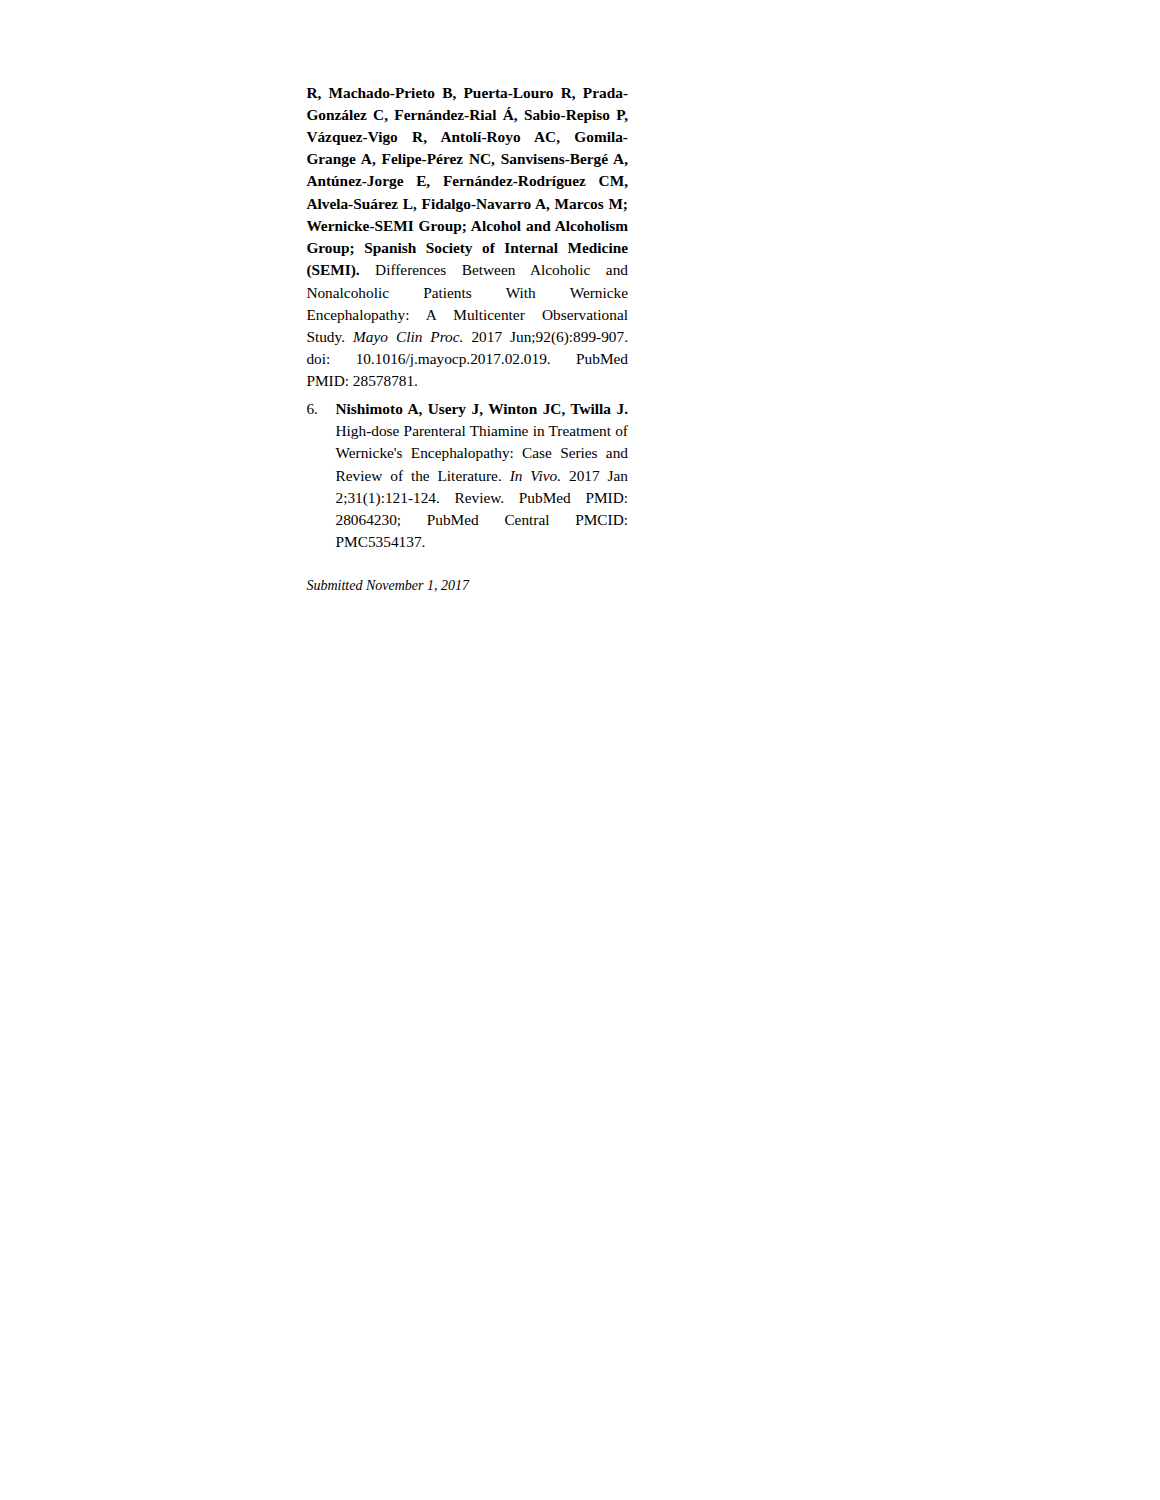R, Machado-Prieto B, Puerta-Louro R, Prada-González C, Fernández-Rial Á, Sabio-Repiso P, Vázquez-Vigo R, Antolí-Royo AC, Gomila-Grange A, Felipe-Pérez NC, Sanvisens-Bergé A, Antúnez-Jorge E, Fernández-Rodríguez CM, Alvela-Suárez L, Fidalgo-Navarro A, Marcos M; Wernicke-SEMI Group; Alcohol and Alcoholism Group; Spanish Society of Internal Medicine (SEMI). Differences Between Alcoholic and Nonalcoholic Patients With Wernicke Encephalopathy: A Multicenter Observational Study. Mayo Clin Proc. 2017 Jun;92(6):899-907. doi: 10.1016/j.mayocp.2017.02.019. PubMed PMID: 28578781.
6. Nishimoto A, Usery J, Winton JC, Twilla J. High-dose Parenteral Thiamine in Treatment of Wernicke's Encephalopathy: Case Series and Review of the Literature. In Vivo. 2017 Jan 2;31(1):121-124. Review. PubMed PMID: 28064230; PubMed Central PMCID: PMC5354137.
Submitted November 1, 2017